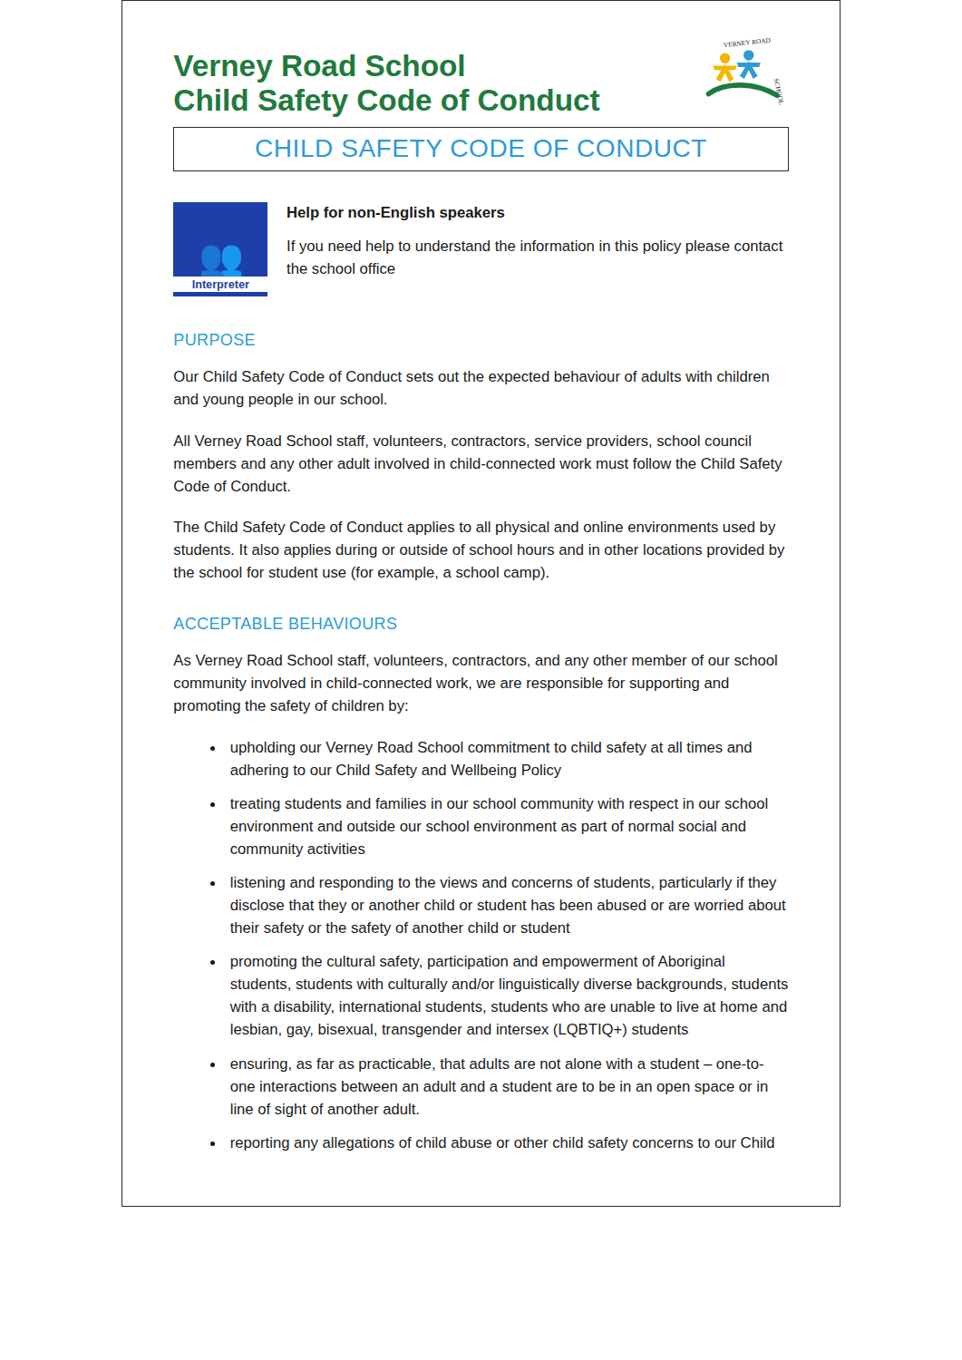VERNEY ROAD SCHOOL
Verney Road School
Child Safety Code of Conduct
CHILD SAFETY CODE OF CONDUCT
👥
Interpreter
Help for non-English speakers
If you need help to understand the information in this policy please contact the school office
PURPOSE
Our Child Safety Code of Conduct sets out the expected behaviour of adults with children and young people in our school.
All Verney Road School staff, volunteers, contractors, service providers, school council members and any other adult involved in child-connected work must follow the Child Safety Code of Conduct.
The Child Safety Code of Conduct applies to all physical and online environments used by students. It also applies during or outside of school hours and in other locations provided by the school for student use (for example, a school camp).
ACCEPTABLE BEHAVIOURS
As Verney Road School staff, volunteers, contractors, and any other member of our school community involved in child-connected work, we are responsible for supporting and promoting the safety of children by:
upholding our Verney Road School commitment to child safety at all times and adhering to our Child Safety and Wellbeing Policy
treating students and families in our school community with respect in our school environment and outside our school environment as part of normal social and community activities
listening and responding to the views and concerns of students, particularly if they disclose that they or another child or student has been abused or are worried about their safety or the safety of another child or student
promoting the cultural safety, participation and empowerment of Aboriginal students, students with culturally and/or linguistically diverse backgrounds, students with a disability, international students, students who are unable to live at home and lesbian, gay, bisexual, transgender and intersex (LQBTIQ+) students
ensuring, as far as practicable, that adults are not alone with a student – one-to-one interactions between an adult and a student are to be in an open space or in line of sight of another adult.
reporting any allegations of child abuse or other child safety concerns to our Child